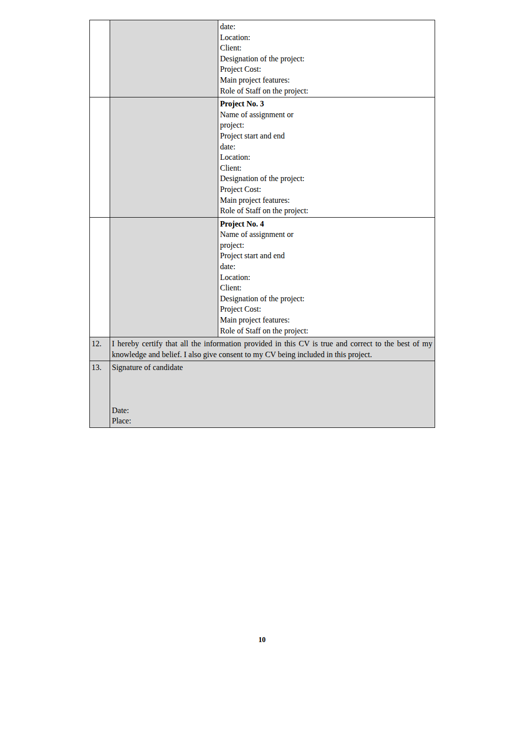| | | date: Location: Client: Designation of the project: Project Cost: Main project features: Role of Staff on the project: |
| | | Project No. 3 Name of assignment or project: Project start and end date: Location: Client: Designation of the project: Project Cost: Main project features: Role of Staff on the project: |
| | | Project No. 4 Name of assignment or project: Project start and end date: Location: Client: Designation of the project: Project Cost: Main project features: Role of Staff on the project: |
| 12. | I hereby certify that all the information provided in this CV is true and correct to the best of my knowledge and belief. I also give consent to my CV being included in this project. |
| 13. | Signature of candidate Date: Place: |
10